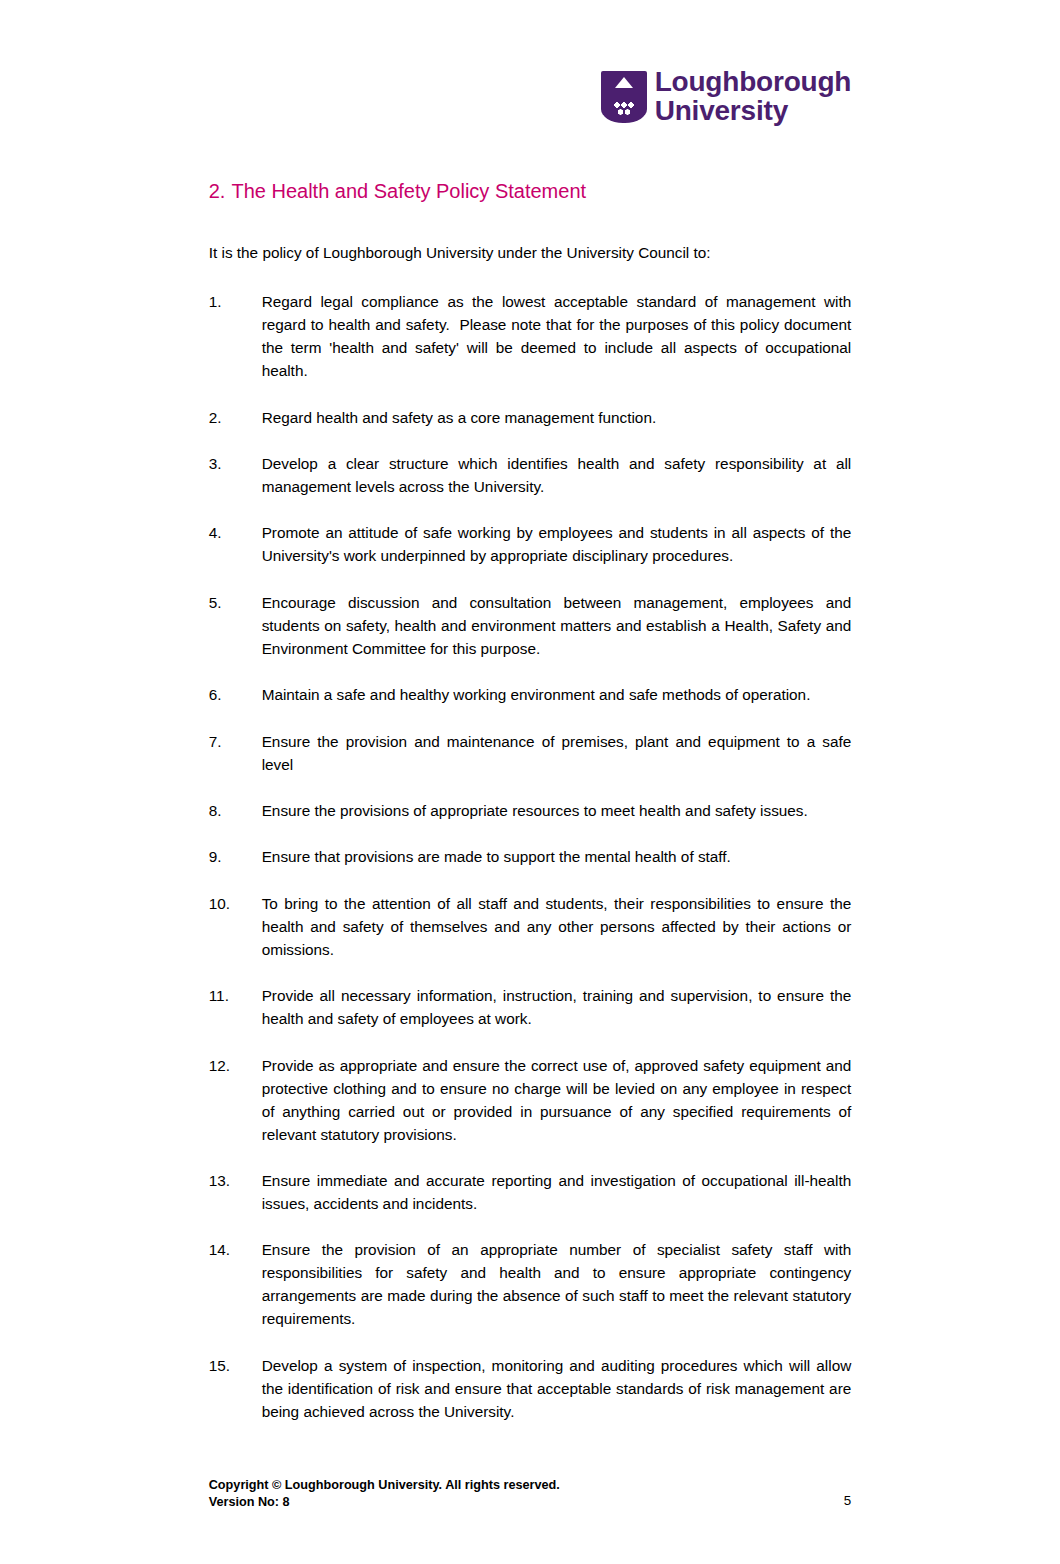Loughborough University
2. The Health and Safety Policy Statement
It is the policy of Loughborough University under the University Council to:
1. Regard legal compliance as the lowest acceptable standard of management with regard to health and safety. Please note that for the purposes of this policy document the term 'health and safety' will be deemed to include all aspects of occupational health.
2. Regard health and safety as a core management function.
3. Develop a clear structure which identifies health and safety responsibility at all management levels across the University.
4. Promote an attitude of safe working by employees and students in all aspects of the University's work underpinned by appropriate disciplinary procedures.
5. Encourage discussion and consultation between management, employees and students on safety, health and environment matters and establish a Health, Safety and Environment Committee for this purpose.
6. Maintain a safe and healthy working environment and safe methods of operation.
7. Ensure the provision and maintenance of premises, plant and equipment to a safe level
8. Ensure the provisions of appropriate resources to meet health and safety issues.
9. Ensure that provisions are made to support the mental health of staff.
10. To bring to the attention of all staff and students, their responsibilities to ensure the health and safety of themselves and any other persons affected by their actions or omissions.
11. Provide all necessary information, instruction, training and supervision, to ensure the health and safety of employees at work.
12. Provide as appropriate and ensure the correct use of, approved safety equipment and protective clothing and to ensure no charge will be levied on any employee in respect of anything carried out or provided in pursuance of any specified requirements of relevant statutory provisions.
13. Ensure immediate and accurate reporting and investigation of occupational ill-health issues, accidents and incidents.
14. Ensure the provision of an appropriate number of specialist safety staff with responsibilities for safety and health and to ensure appropriate contingency arrangements are made during the absence of such staff to meet the relevant statutory requirements.
15. Develop a system of inspection, monitoring and auditing procedures which will allow the identification of risk and ensure that acceptable standards of risk management are being achieved across the University.
Copyright © Loughborough University. All rights reserved.
Version No: 8
5